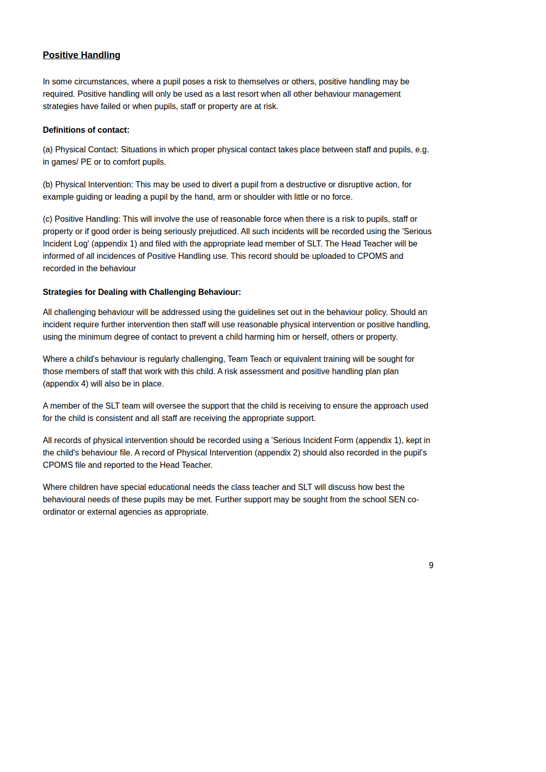Positive Handling
In some circumstances, where a pupil poses a risk to themselves or others, positive handling may be required. Positive handling will only be used as a last resort when all other behaviour management strategies have failed or when pupils, staff or property are at risk.
Definitions of contact:
(a) Physical Contact: Situations in which proper physical contact takes place between staff and pupils, e.g. in games/ PE or to comfort pupils.
(b) Physical Intervention: This may be used to divert a pupil from a destructive or disruptive action, for example guiding or leading a pupil by the hand, arm or shoulder with little or no force.
(c) Positive Handling: This will involve the use of reasonable force when there is a risk to pupils, staff or property or if good order is being seriously prejudiced. All such incidents will be recorded using the 'Serious Incident Log' (appendix 1) and filed with the appropriate lead member of SLT. The Head Teacher will be informed of all incidences of Positive Handling use. This record should be uploaded to CPOMS and recorded in the behaviour
Strategies for Dealing with Challenging Behaviour:
All challenging behaviour will be addressed using the guidelines set out in the behaviour policy. Should an incident require further intervention then staff will use reasonable physical intervention or positive handling, using the minimum degree of contact to prevent a child harming him or herself, others or property.
Where a child's behaviour is regularly challenging, Team Teach or equivalent training will be sought for those members of staff that work with this child. A risk assessment and positive handling plan plan (appendix 4) will also be in place.
A member of the SLT team will oversee the support that the child is receiving to ensure the approach used for the child is consistent and all staff are receiving the appropriate support.
All records of physical intervention should be recorded using a 'Serious Incident Form (appendix 1), kept in the child's behaviour file. A record of Physical Intervention (appendix 2) should also recorded in the pupil's CPOMS file and reported to the Head Teacher.
Where children have special educational needs the class teacher and SLT will discuss how best the behavioural needs of these pupils may be met. Further support may be sought from the school SEN co-ordinator or external agencies as appropriate.
9